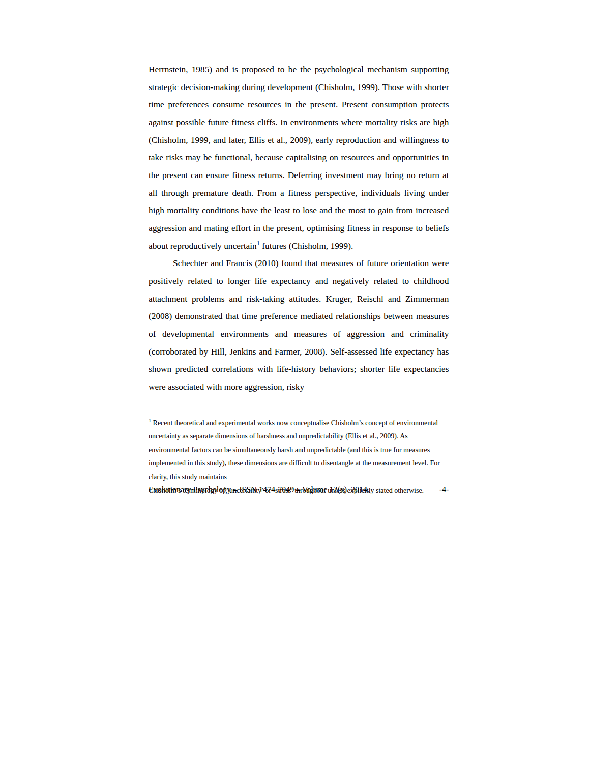Herrnstein, 1985) and is proposed to be the psychological mechanism supporting strategic decision-making during development (Chisholm, 1999). Those with shorter time preferences consume resources in the present. Present consumption protects against possible future fitness cliffs. In environments where mortality risks are high (Chisholm, 1999, and later, Ellis et al., 2009), early reproduction and willingness to take risks may be functional, because capitalising on resources and opportunities in the present can ensure fitness returns. Deferring investment may bring no return at all through premature death. From a fitness perspective, individuals living under high mortality conditions have the least to lose and the most to gain from increased aggression and mating effort in the present, optimising fitness in response to beliefs about reproductively uncertain1 futures (Chisholm, 1999).
Schechter and Francis (2010) found that measures of future orientation were positively related to longer life expectancy and negatively related to childhood attachment problems and risk-taking attitudes. Kruger, Reischl and Zimmerman (2008) demonstrated that time preference mediated relationships between measures of developmental environments and measures of aggression and criminality (corroborated by Hill, Jenkins and Farmer, 2008). Self-assessed life expectancy has shown predicted correlations with life-history behaviors; shorter life expectancies were associated with more aggression, risky
1 Recent theoretical and experimental works now conceptualise Chisholm’s concept of environmental uncertainty as separate dimensions of harshness and unpredictability (Ellis et al., 2009). As environmental factors can be simultaneously harsh and unpredictable (and this is true for measures implemented in this study), these dimensions are difficult to disentangle at the measurement level. For clarity, this study maintains
Chisholm’s terminology of ‘uncertainty’ or ‘stress’ throughout unless explicitly stated otherwise.
Evolutionary Psychology – ISSN 1474-7049 – Volume 12(x). 2014. -4-